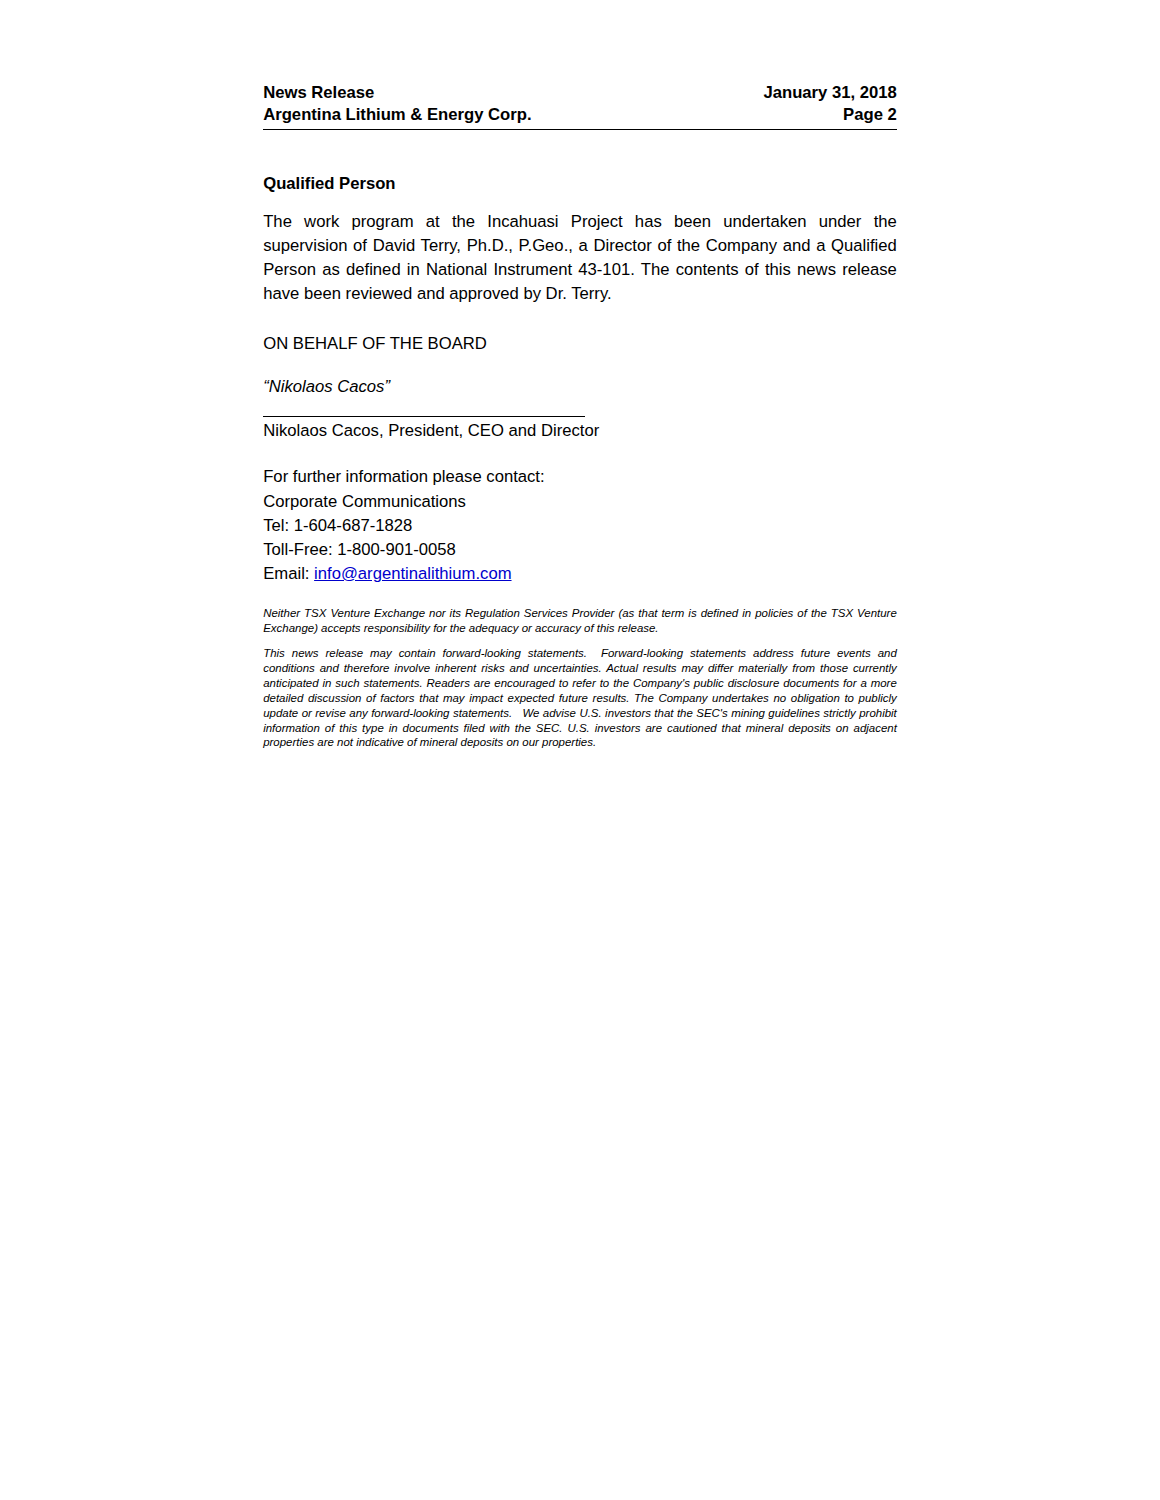News Release
Argentina Lithium & Energy Corp.
January 31, 2018
Page 2
Qualified Person
The work program at the Incahuasi Project has been undertaken under the supervision of David Terry, Ph.D., P.Geo., a Director of the Company and a Qualified Person as defined in National Instrument 43-101. The contents of this news release have been reviewed and approved by Dr. Terry.
ON BEHALF OF THE BOARD
“Nikolaos Cacos”
Nikolaos Cacos, President, CEO and Director
For further information please contact:
Corporate Communications
Tel: 1-604-687-1828
Toll-Free: 1-800-901-0058
Email: info@argentinalithium.com
Neither TSX Venture Exchange nor its Regulation Services Provider (as that term is defined in policies of the TSX Venture Exchange) accepts responsibility for the adequacy or accuracy of this release.
This news release may contain forward-looking statements. Forward-looking statements address future events and conditions and therefore involve inherent risks and uncertainties. Actual results may differ materially from those currently anticipated in such statements. Readers are encouraged to refer to the Company's public disclosure documents for a more detailed discussion of factors that may impact expected future results. The Company undertakes no obligation to publicly update or revise any forward-looking statements. We advise U.S. investors that the SEC's mining guidelines strictly prohibit information of this type in documents filed with the SEC. U.S. investors are cautioned that mineral deposits on adjacent properties are not indicative of mineral deposits on our properties.